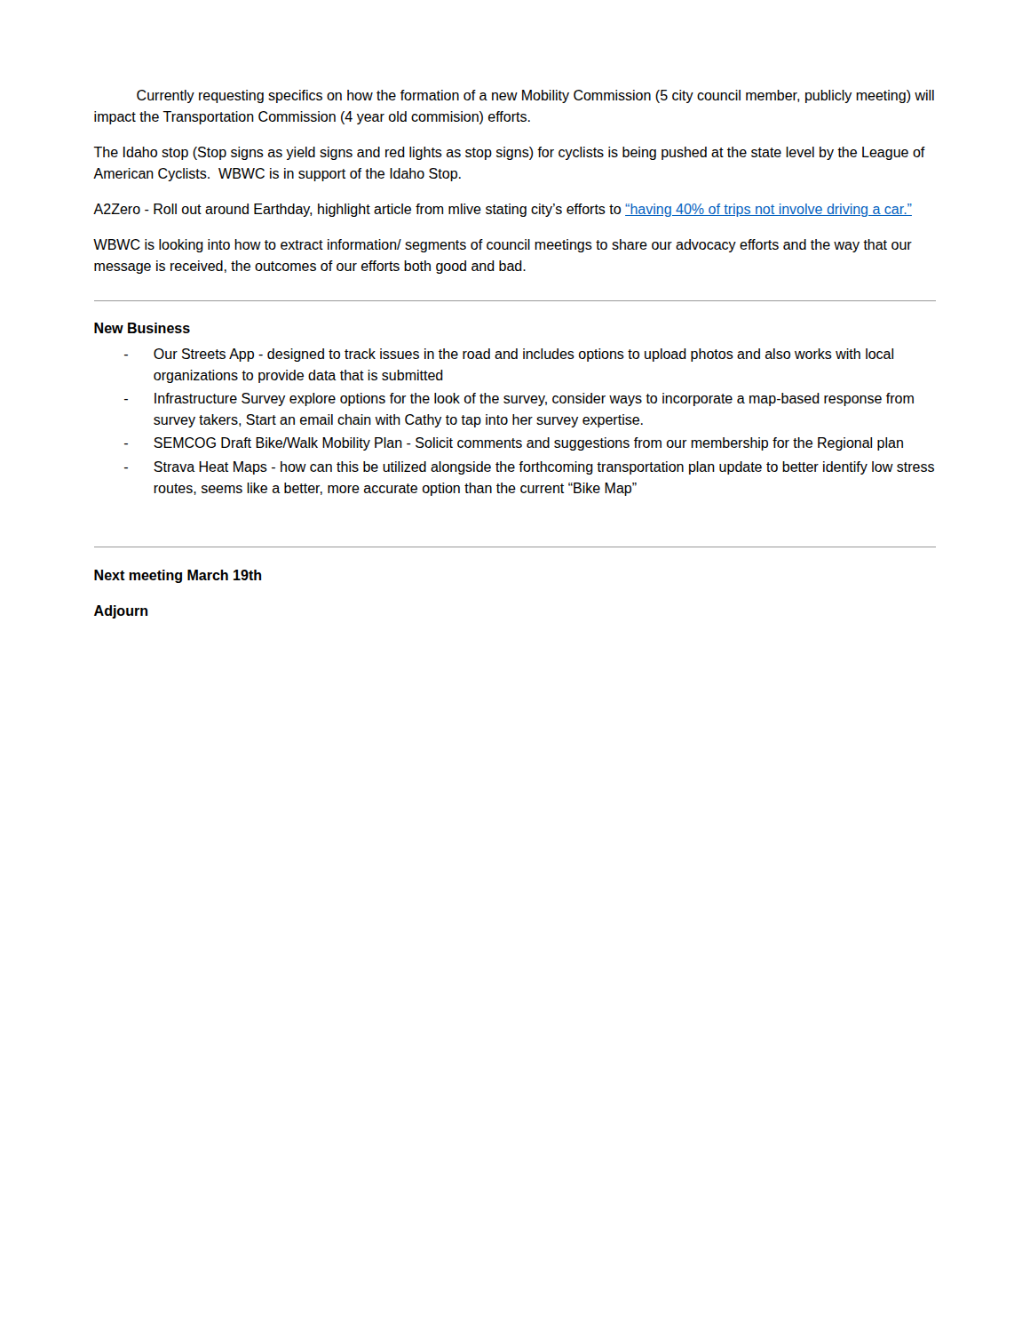Currently requesting specifics on how the formation of a new Mobility Commission (5 city council member, publicly meeting) will impact the Transportation Commission (4 year old commision) efforts.
The Idaho stop (Stop signs as yield signs and red lights as stop signs) for cyclists is being pushed at the state level by the League of American Cyclists. WBWC is in support of the Idaho Stop.
A2Zero - Roll out around Earthday, highlight article from mlive stating city’s efforts to “having 40% of trips not involve driving a car.”
WBWC is looking into how to extract information/ segments of council meetings to share our advocacy efforts and the way that our message is received, the outcomes of our efforts both good and bad.
New Business
Our Streets App - designed to track issues in the road and includes options to upload photos and also works with local organizations to provide data that is submitted
Infrastructure Survey explore options for the look of the survey, consider ways to incorporate a map-based response from survey takers, Start an email chain with Cathy to tap into her survey expertise.
SEMCOG Draft Bike/Walk Mobility Plan - Solicit comments and suggestions from our membership for the Regional plan
Strava Heat Maps - how can this be utilized alongside the forthcoming transportation plan update to better identify low stress routes, seems like a better, more accurate option than the current “Bike Map”
Next meeting March 19th
Adjourn